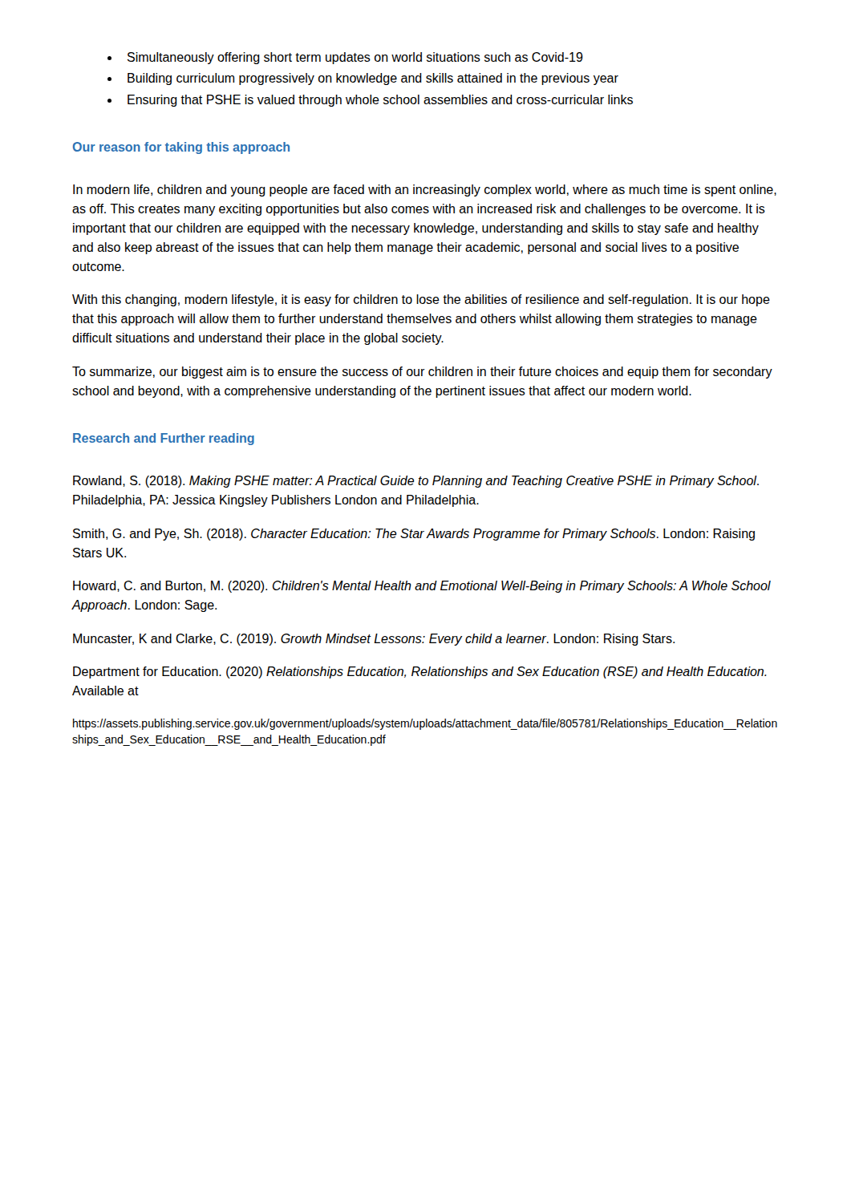Simultaneously offering short term updates on world situations such as Covid-19
Building curriculum progressively on knowledge and skills attained in the previous year
Ensuring that PSHE is valued through whole school assemblies and cross-curricular links
Our reason for taking this approach
In modern life, children and young people are faced with an increasingly complex world, where as much time is spent online, as off. This creates many exciting opportunities but also comes with an increased risk and challenges to be overcome. It is important that our children are equipped with the necessary knowledge, understanding and skills to stay safe and healthy and also keep abreast of the issues that can help them manage their academic, personal and social lives to a positive outcome.
With this changing, modern lifestyle, it is easy for children to lose the abilities of resilience and self-regulation. It is our hope that this approach will allow them to further understand themselves and others whilst allowing them strategies to manage difficult situations and understand their place in the global society.
To summarize, our biggest aim is to ensure the success of our children in their future choices and equip them for secondary school and beyond, with a comprehensive understanding of the pertinent issues that affect our modern world.
Research and Further reading
Rowland, S. (2018). Making PSHE matter: A Practical Guide to Planning and Teaching Creative PSHE in Primary School. Philadelphia, PA: Jessica Kingsley Publishers London and Philadelphia.
Smith, G. and Pye, Sh. (2018). Character Education: The Star Awards Programme for Primary Schools. London: Raising Stars UK.
Howard, C. and Burton, M. (2020). Children's Mental Health and Emotional Well-Being in Primary Schools: A Whole School Approach. London: Sage.
Muncaster, K and Clarke, C. (2019). Growth Mindset Lessons: Every child a learner. London: Rising Stars.
Department for Education. (2020) Relationships Education, Relationships and Sex Education (RSE) and Health Education. Available at
https://assets.publishing.service.gov.uk/government/uploads/system/uploads/attachment_data/file/805781/Relationships_Education__Relationships_and_Sex_Education__RSE__and_Health_Education.pdf